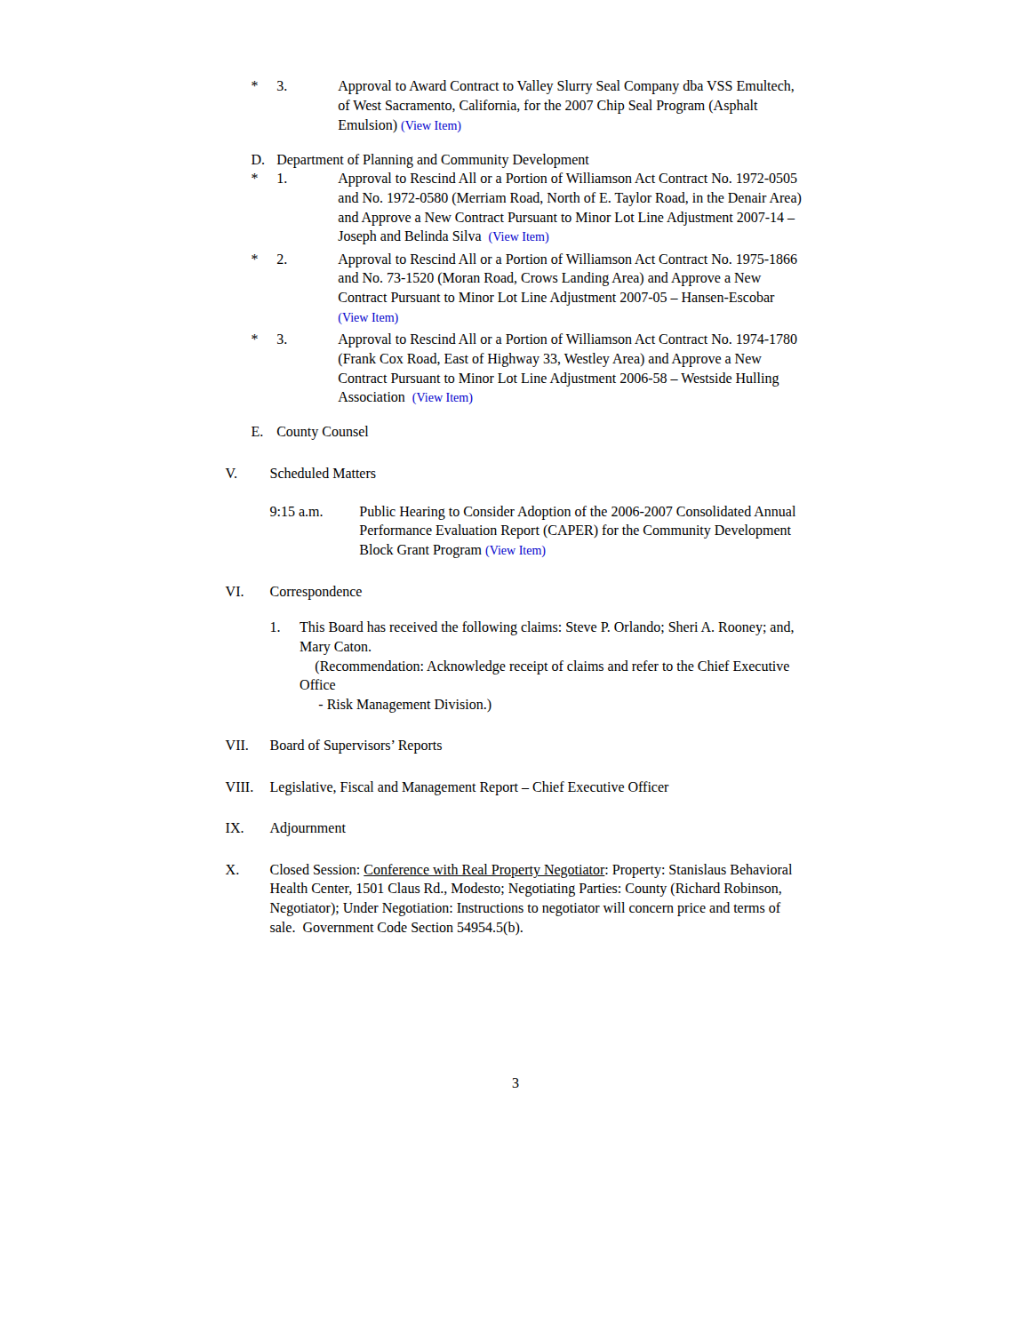*
3.
Approval to Award Contract to Valley Slurry Seal Company dba VSS Emultech, of West Sacramento, California, for the 2007 Chip Seal Program (Asphalt Emulsion) (View Item)
D.
Department of Planning and Community Development
*
1.
Approval to Rescind All or a Portion of Williamson Act Contract No. 1972-0505 and No. 1972-0580 (Merriam Road, North of E. Taylor Road, in the Denair Area) and Approve a New Contract Pursuant to Minor Lot Line Adjustment 2007-14 – Joseph and Belinda Silva (View Item)
*
2.
Approval to Rescind All or a Portion of Williamson Act Contract No. 1975-1866 and No. 73-1520 (Moran Road, Crows Landing Area) and Approve a New Contract Pursuant to Minor Lot Line Adjustment 2007-05 – Hansen-Escobar (View Item)
*
3.
Approval to Rescind All or a Portion of Williamson Act Contract No. 1974-1780 (Frank Cox Road, East of Highway 33, Westley Area) and Approve a New Contract Pursuant to Minor Lot Line Adjustment 2006-58 – Westside Hulling Association (View Item)
E.
County Counsel
V.
Scheduled Matters
9:15 a.m.
Public Hearing to Consider Adoption of the 2006-2007 Consolidated Annual Performance Evaluation Report (CAPER) for the Community Development Block Grant Program (View Item)
VI.
Correspondence
1.
This Board has received the following claims: Steve P. Orlando; Sheri A. Rooney; and, Mary Caton.
(Recommendation: Acknowledge receipt of claims and refer to the Chief Executive Office
- Risk Management Division.)
VII.
Board of Supervisors’ Reports
VIII.
Legislative, Fiscal and Management Report – Chief Executive Officer
IX.
Adjournment
X.
Closed Session: Conference with Real Property Negotiator: Property: Stanislaus Behavioral Health Center, 1501 Claus Rd., Modesto; Negotiating Parties: County (Richard Robinson, Negotiator); Under Negotiation: Instructions to negotiator will concern price and terms of sale. Government Code Section 54954.5(b).
3